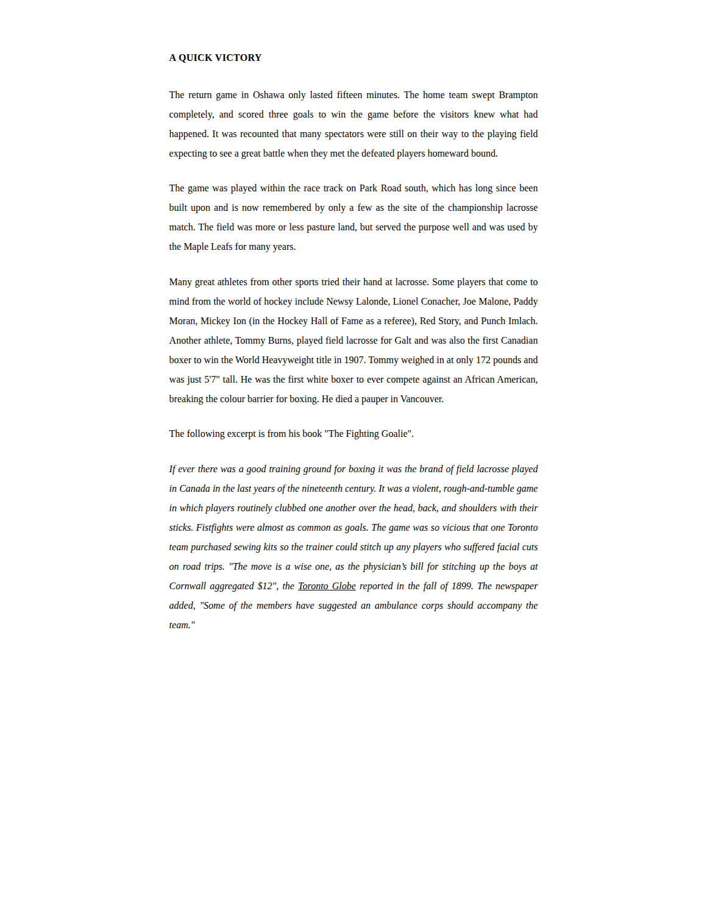A Quick Victory
The return game in Oshawa only lasted fifteen minutes. The home team swept Brampton completely, and scored three goals to win the game before the visitors knew what had happened. It was recounted that many spectators were still on their way to the playing field expecting to see a great battle when they met the defeated players homeward bound.
The game was played within the race track on Park Road south, which has long since been built upon and is now remembered by only a few as the site of the championship lacrosse match. The field was more or less pasture land, but served the purpose well and was used by the Maple Leafs for many years.
Many great athletes from other sports tried their hand at lacrosse. Some players that come to mind from the world of hockey include Newsy Lalonde, Lionel Conacher, Joe Malone, Paddy Moran, Mickey Ion (in the Hockey Hall of Fame as a referee), Red Story, and Punch Imlach. Another athlete, Tommy Burns, played field lacrosse for Galt and was also the first Canadian boxer to win the World Heavyweight title in 1907. Tommy weighed in at only 172 pounds and was just 5'7" tall. He was the first white boxer to ever compete against an African American, breaking the colour barrier for boxing. He died a pauper in Vancouver.
The following excerpt is from his book "The Fighting Goalie".
If ever there was a good training ground for boxing it was the brand of field lacrosse played in Canada in the last years of the nineteenth century. It was a violent, rough-and-tumble game in which players routinely clubbed one another over the head, back, and shoulders with their sticks. Fistfights were almost as common as goals. The game was so vicious that one Toronto team purchased sewing kits so the trainer could stitch up any players who suffered facial cuts on road trips. "The move is a wise one, as the physician’s bill for stitching up the boys at Cornwall aggregated $12", the Toronto Globe reported in the fall of 1899. The newspaper added, "Some of the members have suggested an ambulance corps should accompany the team."